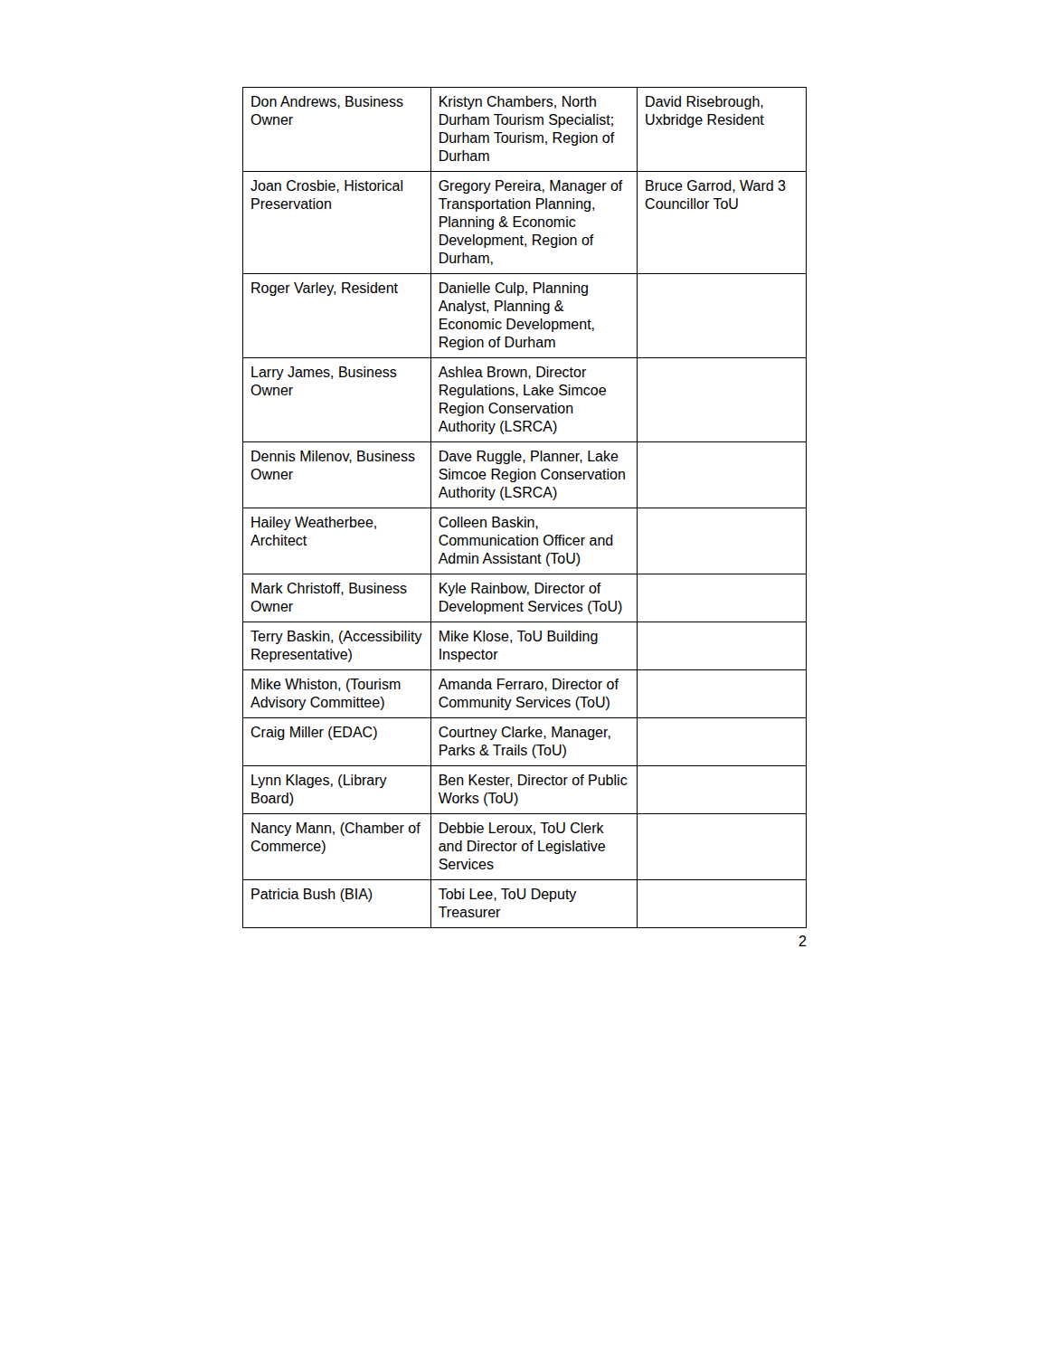| Don Andrews, Business Owner | Kristyn Chambers, North Durham Tourism Specialist; Durham Tourism, Region of Durham | David Risebrough, Uxbridge Resident |
| Joan Crosbie, Historical Preservation | Gregory Pereira, Manager of Transportation Planning, Planning & Economic Development, Region of Durham, | Bruce Garrod, Ward 3 Councillor ToU |
| Roger Varley, Resident | Danielle Culp, Planning Analyst, Planning & Economic Development, Region of Durham | |
| Larry James, Business Owner | Ashlea Brown, Director Regulations, Lake Simcoe Region Conservation Authority (LSRCA) | |
| Dennis Milenov, Business Owner | Dave Ruggle, Planner, Lake Simcoe Region Conservation Authority (LSRCA) | |
| Hailey Weatherbee, Architect | Colleen Baskin, Communication Officer and Admin Assistant (ToU) | |
| Mark Christoff, Business Owner | Kyle Rainbow, Director of Development Services (ToU) | |
| Terry Baskin, (Accessibility Representative) | Mike Klose, ToU Building Inspector | |
| Mike Whiston, (Tourism Advisory Committee) | Amanda Ferraro, Director of Community Services (ToU) | |
| Craig Miller (EDAC) | Courtney Clarke, Manager, Parks & Trails (ToU) | |
| Lynn Klages, (Library Board) | Ben Kester, Director of Public Works (ToU) | |
| Nancy Mann, (Chamber of Commerce) | Debbie Leroux, ToU Clerk and Director of Legislative Services | |
| Patricia Bush (BIA) | Tobi Lee, ToU Deputy Treasurer | |
2